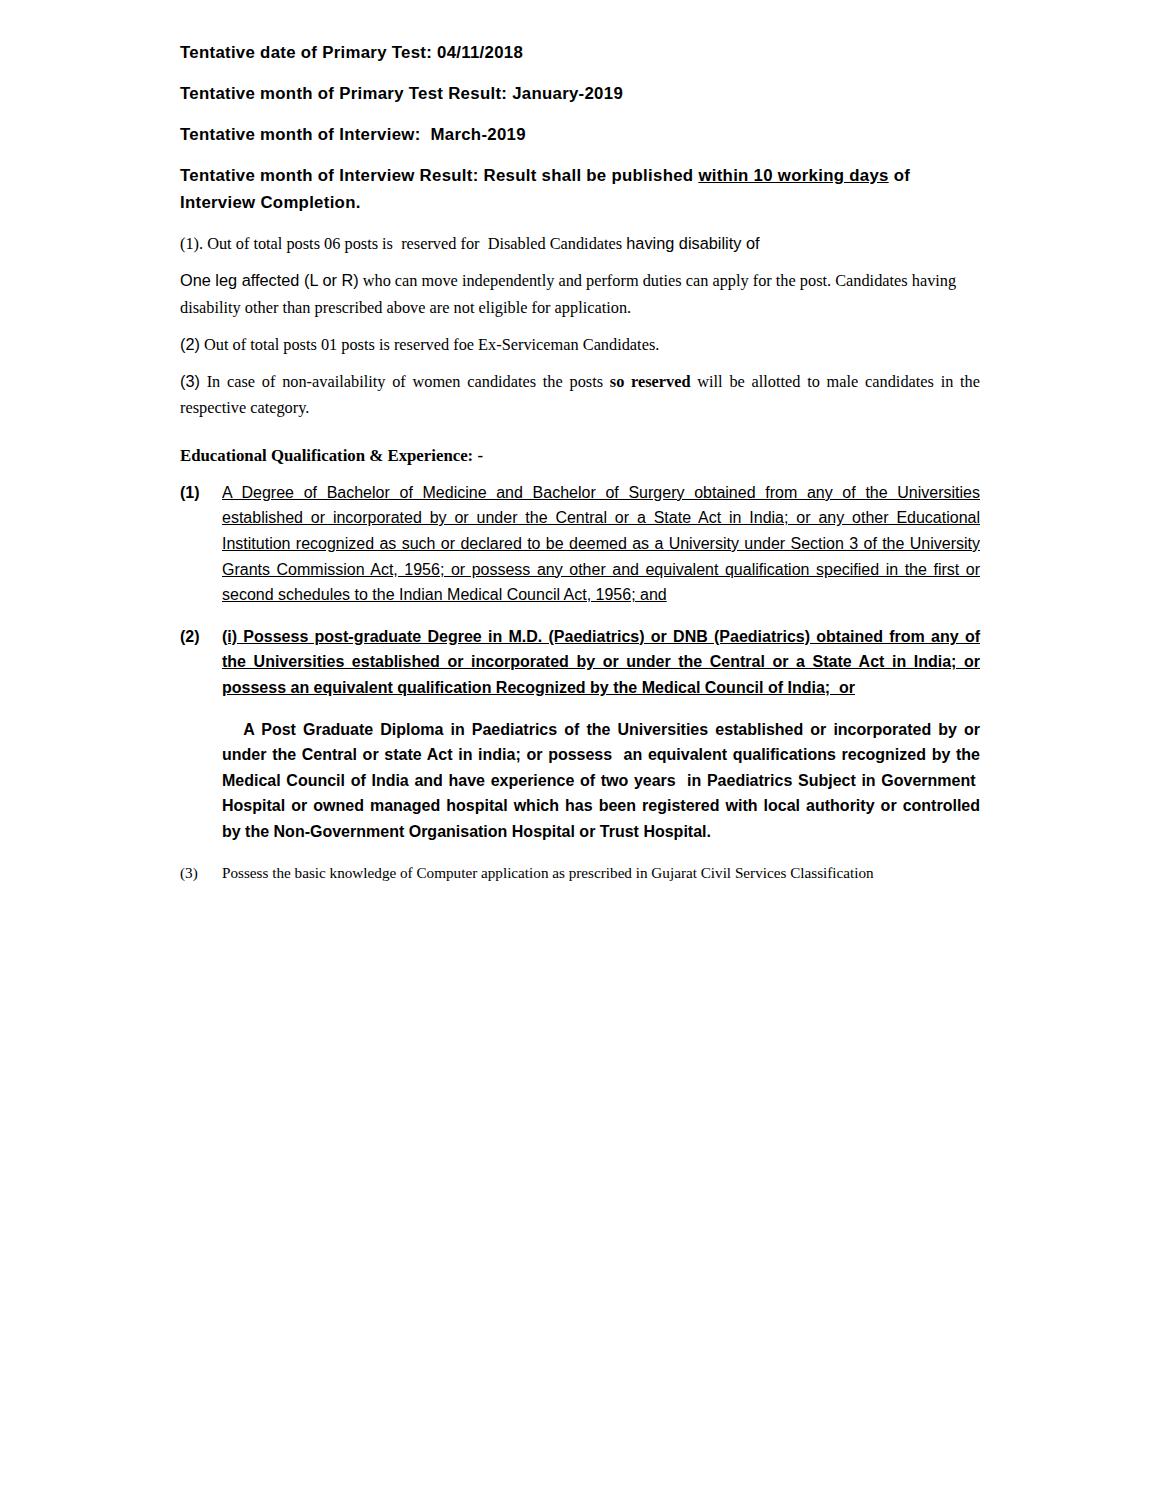Tentative date of Primary Test: 04/11/2018
Tentative month of Primary Test Result: January-2019
Tentative month of Interview: March-2019
Tentative month of Interview Result: Result shall be published within 10 working days of Interview Completion.
(1). Out of total posts 06 posts is reserved for Disabled Candidates having disability of
One leg affected (L or R) who can move independently and perform duties can apply for the post. Candidates having disability other than prescribed above are not eligible for application.
(2) Out of total posts 01 posts is reserved foe Ex-Serviceman Candidates.
(3) In case of non-availability of women candidates the posts so reserved will be allotted to male candidates in the respective category.
Educational Qualification & Experience: -
(1) A Degree of Bachelor of Medicine and Bachelor of Surgery obtained from any of the Universities established or incorporated by or under the Central or a State Act in India; or any other Educational Institution recognized as such or declared to be deemed as a University under Section 3 of the University Grants Commission Act, 1956; or possess any other and equivalent qualification specified in the first or second schedules to the Indian Medical Council Act, 1956; and
(2) (i) Possess post-graduate Degree in M.D. (Paediatrics) or DNB (Paediatrics) obtained from any of the Universities established or incorporated by or under the Central or a State Act in India; or possess an equivalent qualification Recognized by the Medical Council of India; or A Post Graduate Diploma in Paediatrics of the Universities established or incorporated by or under the Central or state Act in india; or possess an equivalent qualifications recognized by the Medical Council of India and have experience of two years in Paediatrics Subject in Government Hospital or owned managed hospital which has been registered with local authority or controlled by the Non-Government Organisation Hospital or Trust Hospital.
(3) Possess the basic knowledge of Computer application as prescribed in Gujarat Civil Services Classification